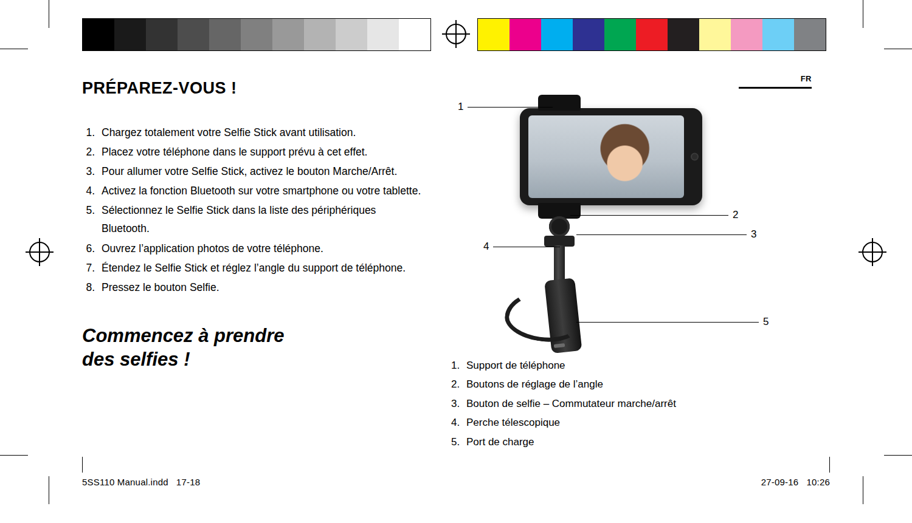PRÉPAREZ-VOUS !
Chargez totalement votre Selfie Stick avant utilisation.
Placez votre téléphone dans le support prévu à cet effet.
Pour allumer votre Selfie Stick, activez le bouton Marche/Arrêt.
Activez la fonction Bluetooth sur votre smartphone ou votre tablette.
Sélectionnez le Selfie Stick dans la liste des périphériques Bluetooth.
Ouvrez l’application photos de votre téléphone.
Étendez le Selfie Stick et réglez l’angle du support de téléphone.
Pressez le bouton Selfie.
Commencez à prendre
des selfies !
FR
1
2
3
4
5
Support de téléphone
Boutons de réglage de l’angle
Bouton de selfie – Commutateur marche/arrêt
Perche télescopique
Port de charge
5SS110 Manual.indd 17-18
27-09-16 10:26